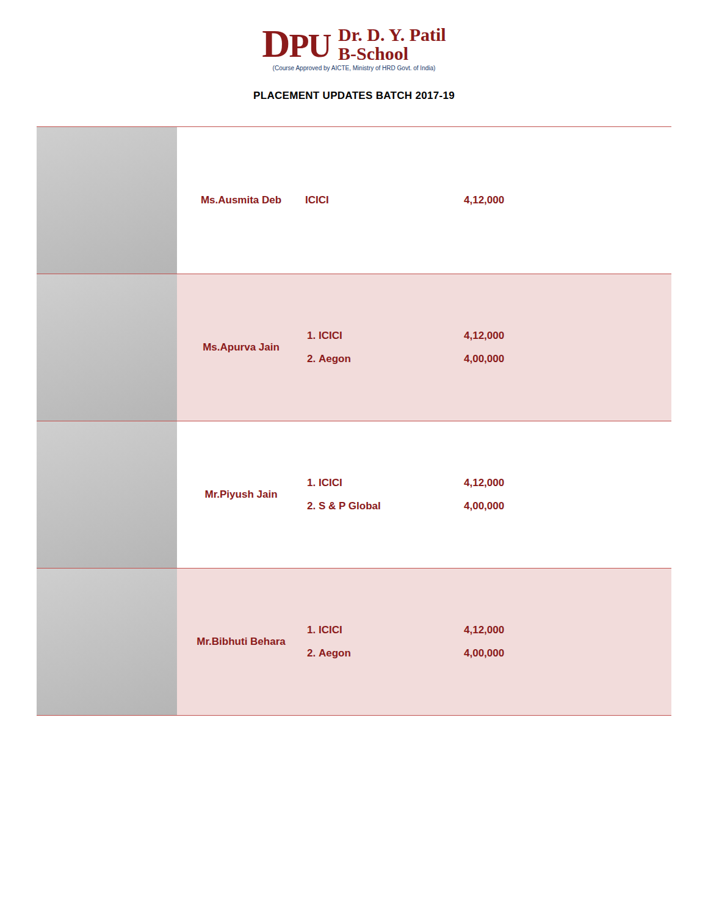DPU
Dr. D. Y. Patil
B-School
(Course Approved by AICTE, Ministry of HRD Govt. of India)
PLACEMENT UPDATES BATCH 2017-19
| | Ms.Ausmita Deb | ICICI | 4,12,000 |
| | Ms.Apurva Jain | ICICI Aegon | 4,12,000 4,00,000 |
| | Mr.Piyush Jain | ICICI S & P Global | 4,12,000 4,00,000 |
| | Mr.Bibhuti Behara | ICICI Aegon | 4,12,000 4,00,000 |